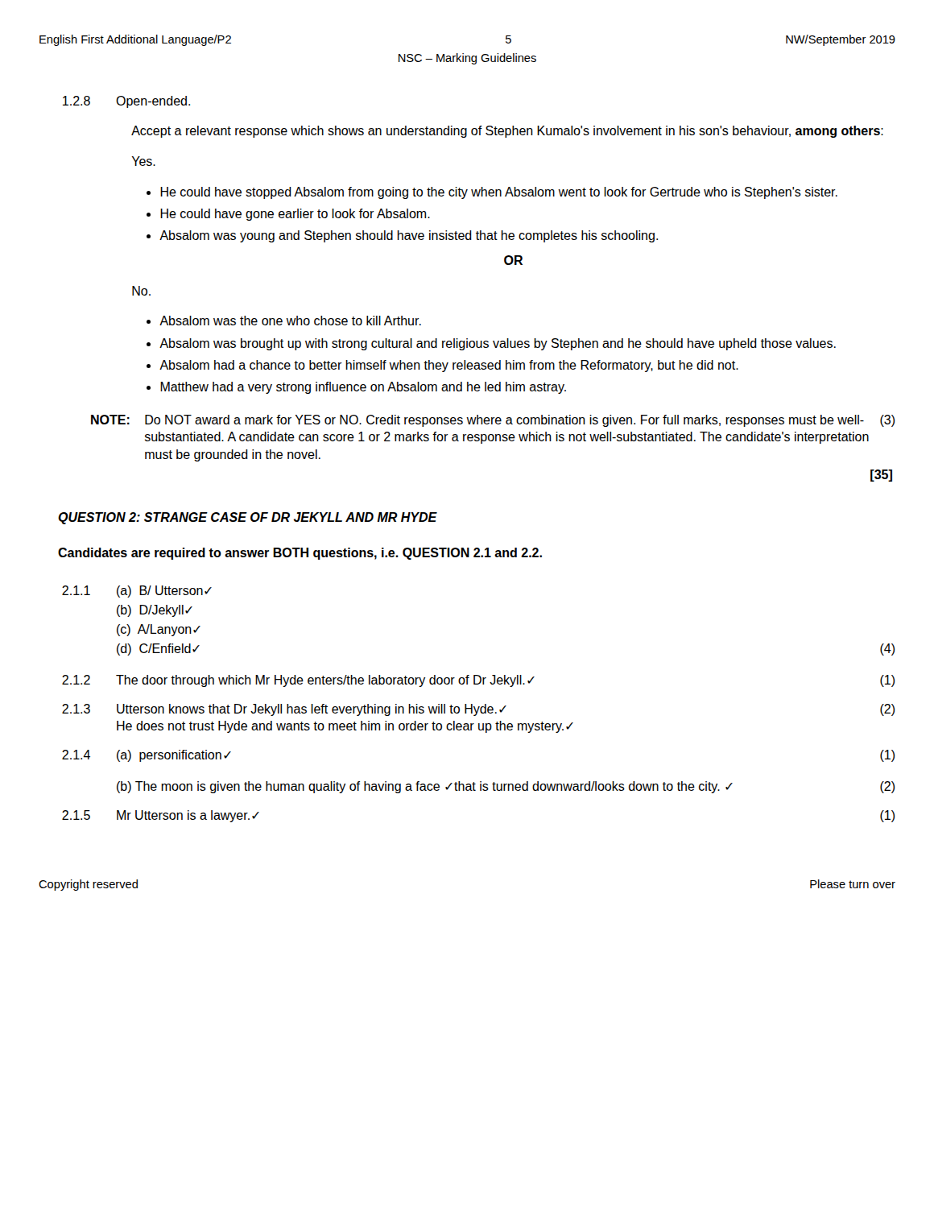English First Additional Language/P2
5
NW/September 2019
NSC – Marking Guidelines
1.2.8
Open-ended.
Accept a relevant response which shows an understanding of Stephen Kumalo's involvement in his son's behaviour, among others:
Yes.
He could have stopped Absalom from going to the city when Absalom went to look for Gertrude who is Stephen's sister.
He could have gone earlier to look for Absalom.
Absalom was young and Stephen should have insisted that he completes his schooling.
OR
No.
Absalom was the one who chose to kill Arthur.
Absalom was brought up with strong cultural and religious values by Stephen and he should have upheld those values.
Absalom had a chance to better himself when they released him from the Reformatory, but he did not.
Matthew had a very strong influence on Absalom and he led him astray.
NOTE:
(3) Do NOT award a mark for YES or NO. Credit responses where a combination is given. For full marks, responses must be well-substantiated. A candidate can score 1 or 2 marks for a response which is not well-substantiated. The candidate's interpretation must be grounded in the novel.
[35]
QUESTION 2: STRANGE CASE OF DR JEKYLL AND MR HYDE
Candidates are required to answer BOTH questions, i.e. QUESTION 2.1 and 2.2.
2.1.1
(a) B/ Utterson
(b) D/Jekyll
(c) A/Lanyon
(4)(d) C/Enfield
2.1.2
(1) The door through which Mr Hyde enters/the laboratory door of Dr Jekyll.
2.1.3
(2) Utterson knows that Dr Jekyll has left everything in his will to Hyde.
He does not trust Hyde and wants to meet him in order to clear up the mystery.
2.1.4
(1)(a) personification
(2) (b) The moon is given the human quality of having a face that is turned downward/looks down to the city.
2.1.5
(1) Mr Utterson is a lawyer.
Copyright reserved
Please turn over